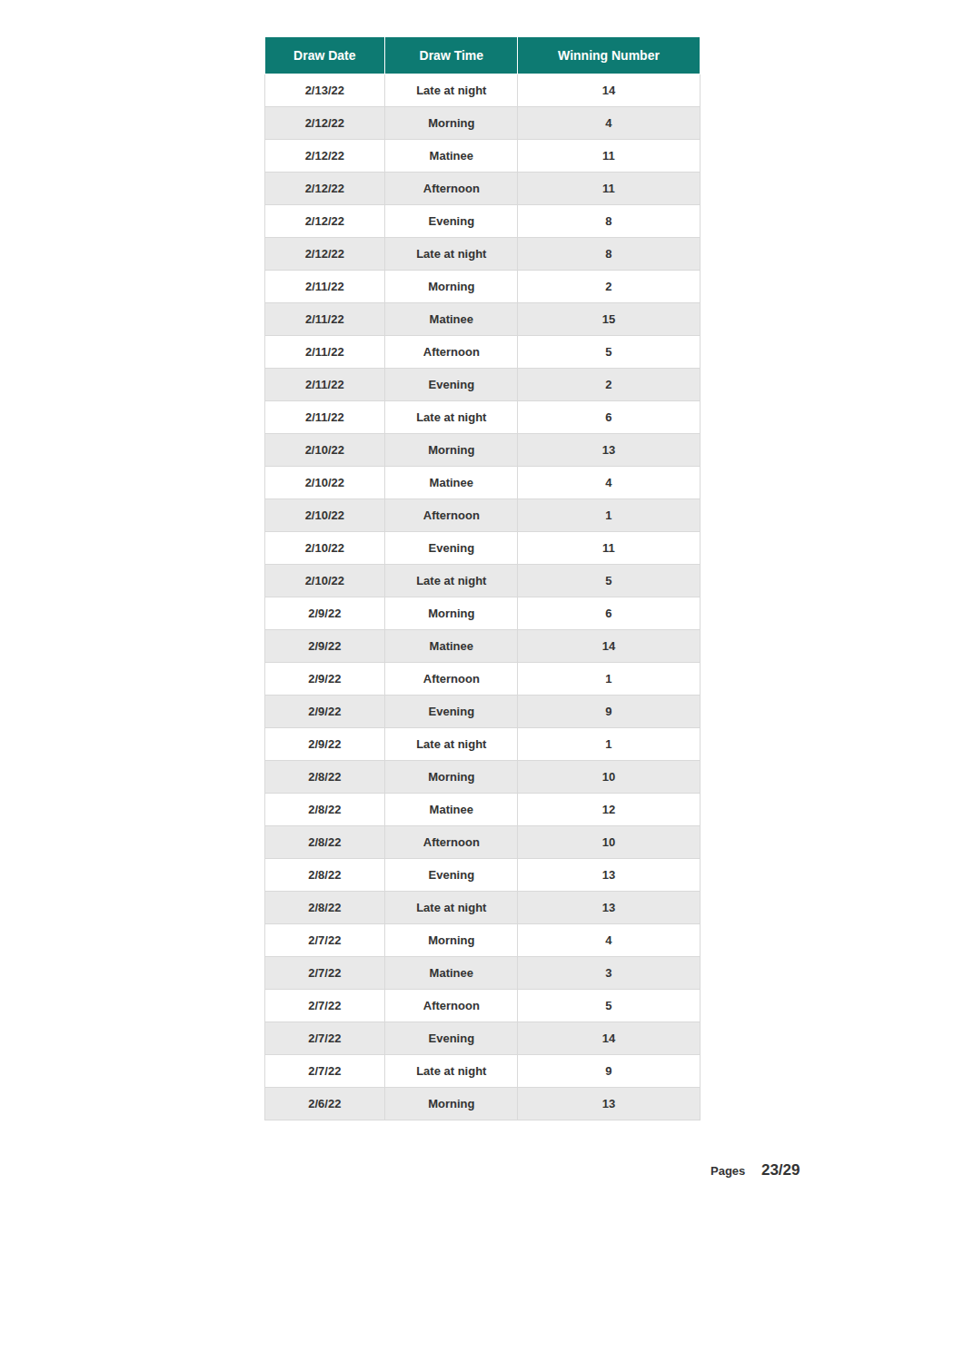| Draw Date | Draw Time | Winning Number |
| --- | --- | --- |
| 2/13/22 | Late at night | 14 |
| 2/12/22 | Morning | 4 |
| 2/12/22 | Matinee | 11 |
| 2/12/22 | Afternoon | 11 |
| 2/12/22 | Evening | 8 |
| 2/12/22 | Late at night | 8 |
| 2/11/22 | Morning | 2 |
| 2/11/22 | Matinee | 15 |
| 2/11/22 | Afternoon | 5 |
| 2/11/22 | Evening | 2 |
| 2/11/22 | Late at night | 6 |
| 2/10/22 | Morning | 13 |
| 2/10/22 | Matinee | 4 |
| 2/10/22 | Afternoon | 1 |
| 2/10/22 | Evening | 11 |
| 2/10/22 | Late at night | 5 |
| 2/9/22 | Morning | 6 |
| 2/9/22 | Matinee | 14 |
| 2/9/22 | Afternoon | 1 |
| 2/9/22 | Evening | 9 |
| 2/9/22 | Late at night | 1 |
| 2/8/22 | Morning | 10 |
| 2/8/22 | Matinee | 12 |
| 2/8/22 | Afternoon | 10 |
| 2/8/22 | Evening | 13 |
| 2/8/22 | Late at night | 13 |
| 2/7/22 | Morning | 4 |
| 2/7/22 | Matinee | 3 |
| 2/7/22 | Afternoon | 5 |
| 2/7/22 | Evening | 14 |
| 2/7/22 | Late at night | 9 |
| 2/6/22 | Morning | 13 |
Pages 23/29